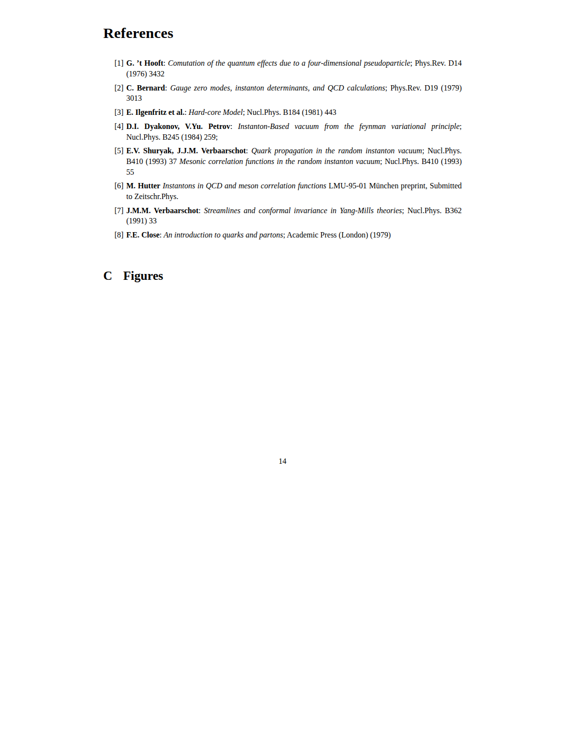References
[1] G. ’t Hooft: Comutation of the quantum effects due to a four-dimensional pseudoparticle; Phys.Rev. D14 (1976) 3432
[2] C. Bernard: Gauge zero modes, instanton determinants, and QCD calculations; Phys.Rev. D19 (1979) 3013
[3] E. Ilgenfritz et al.: Hard-core Model; Nucl.Phys. B184 (1981) 443
[4] D.I. Dyakonov, V.Yu. Petrov: Instanton-Based vacuum from the feynman variational principle; Nucl.Phys. B245 (1984) 259;
[5] E.V. Shuryak, J.J.M. Verbaarschot: Quark propagation in the random instanton vacuum; Nucl.Phys. B410 (1993) 37 Mesonic correlation functions in the random instanton vacuum; Nucl.Phys. B410 (1993) 55
[6] M. Hutter Instantons in QCD and meson correlation functions LMU-95-01 München preprint, Submitted to Zeitschr.Phys.
[7] J.M.M. Verbaarschot: Streamlines and conformal invariance in Yang-Mills theories; Nucl.Phys. B362 (1991) 33
[8] F.E. Close: An introduction to quarks and partons; Academic Press (London) (1979)
CFigures
14